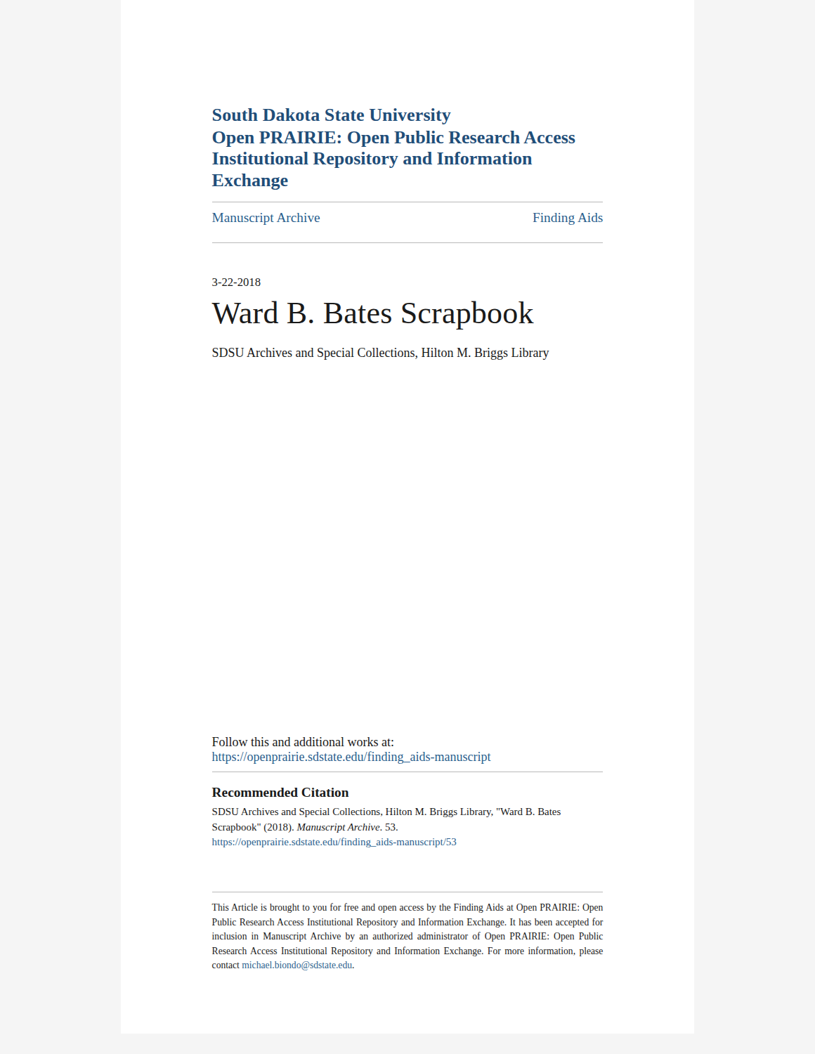South Dakota State University
Open PRAIRIE: Open Public Research Access Institutional Repository and Information Exchange
Manuscript Archive Finding Aids
3-22-2018
Ward B. Bates Scrapbook
SDSU Archives and Special Collections, Hilton M. Briggs Library
Follow this and additional works at: https://openprairie.sdstate.edu/finding_aids-manuscript
Recommended Citation
SDSU Archives and Special Collections, Hilton M. Briggs Library, "Ward B. Bates Scrapbook" (2018). Manuscript Archive. 53.
https://openprairie.sdstate.edu/finding_aids-manuscript/53
This Article is brought to you for free and open access by the Finding Aids at Open PRAIRIE: Open Public Research Access Institutional Repository and Information Exchange. It has been accepted for inclusion in Manuscript Archive by an authorized administrator of Open PRAIRIE: Open Public Research Access Institutional Repository and Information Exchange. For more information, please contact michael.biondo@sdstate.edu.